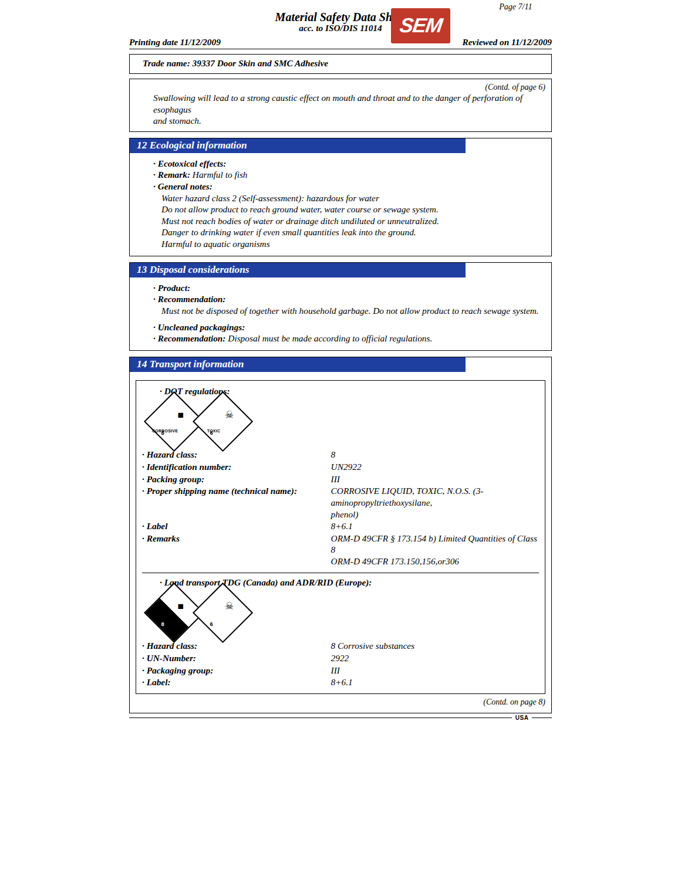Page 7/11
SEM
Material Safety Data Sheet
acc. to ISO/DIS 11014
Printing date 11/12/2009
Reviewed on 11/12/2009
Trade name: 39337 Door Skin and SMC Adhesive
(Contd. of page 6)
Swallowing will lead to a strong caustic effect on mouth and throat and to the danger of perforation of esophagus
and stomach.
12 Ecological information
· Ecotoxical effects:
· Remark: Harmful to fish
· General notes:
Water hazard class 2 (Self-assessment): hazardous for water
Do not allow product to reach ground water, water course or sewage system.
Must not reach bodies of water or drainage ditch undiluted or unneutralized.
Danger to drinking water if even small quantities leak into the ground.
Harmful to aquatic organisms
13 Disposal considerations
· Product:
· Recommendation:
Must not be disposed of together with household garbage. Do not allow product to reach sewage system.
· Uncleaned packagings:
· Recommendation: Disposal must be made according to official regulations.
14 Transport information
· DOT regulations:
■
CORROSIVE
8
☠
TOXIC
6
| · Hazard class: | 8 |
| · Identification number: | UN2922 |
| · Packing group: | III |
| · Proper shipping name (technical name): | CORROSIVE LIQUID, TOXIC, N.O.S. (3-aminopropyltriethoxysilane, phenol) |
| · Label | 8+6.1 |
| · Remarks | ORM-D 49CFR § 173.154 b) Limited Quantities of Class 8 ORM-D 49CFR 173.150,156,or306 |
· Land transport TDG (Canada) and ADR/RID (Europe):
■
8
☠
6
| · Hazard class: | 8 Corrosive substances |
| · UN-Number: | 2922 |
| · Packaging group: | III |
| · Label: | 8+6.1 |
(Contd. on page 8)
USA